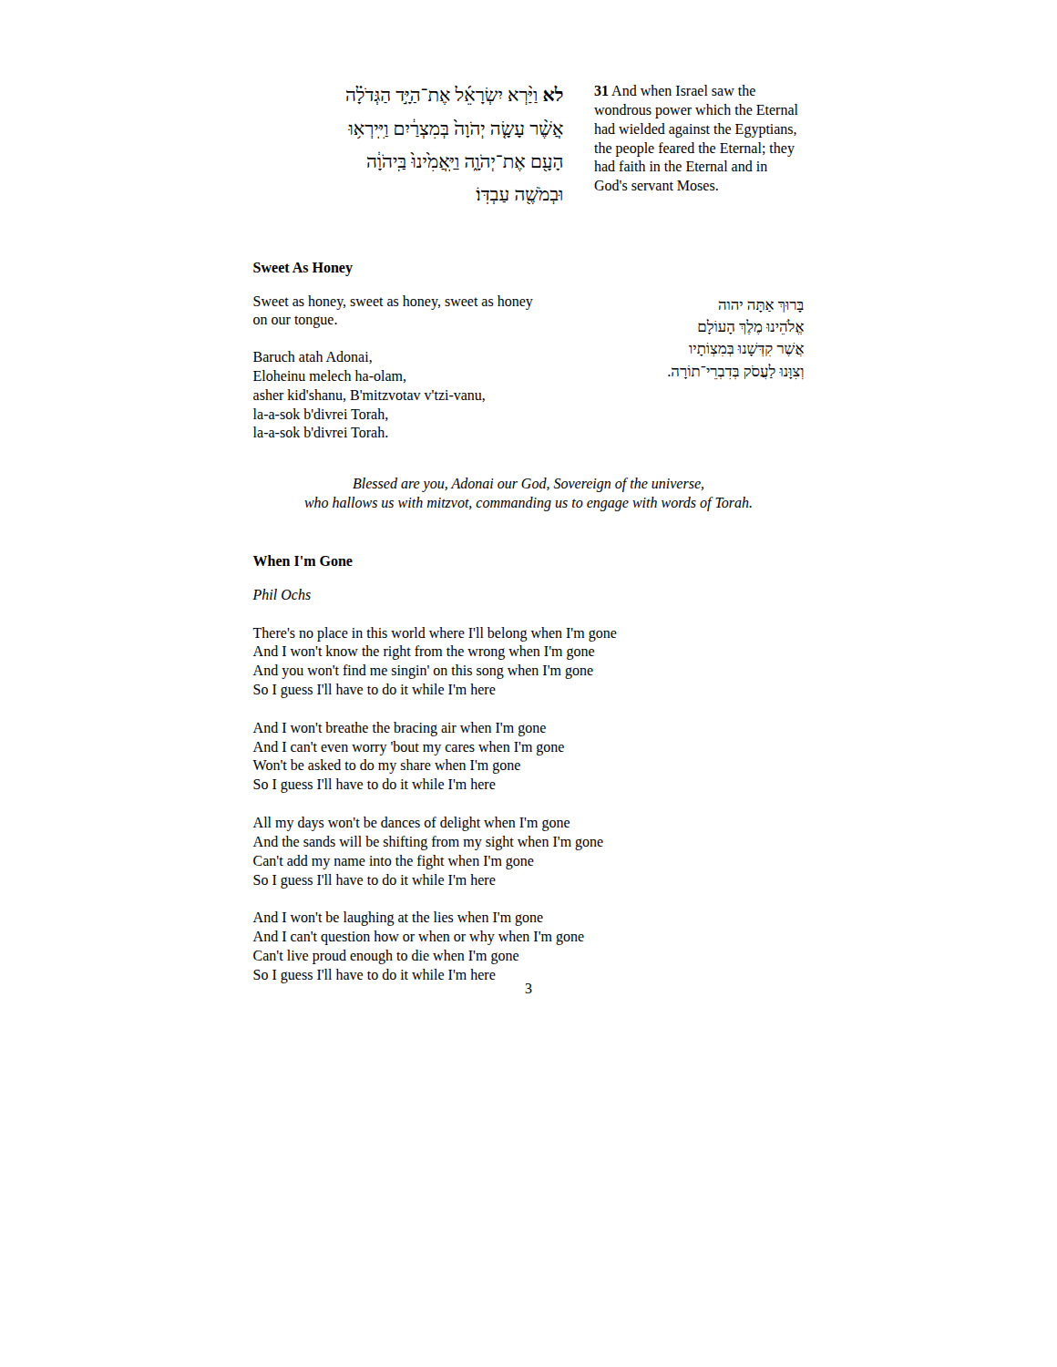לא וַיַּ֨רְא יִשְׂרָאֵ֜ל אֶת־הַיָּ֣ד הַגְּדֹלָ֗ה
אֲשֶׁ֨ר עָשָׂ֤ה יְהֹוָה֙ בְּמִצְרַ֔יִם וַיִּֽירְא֥וּ
הָעָ֖ם אֶת־יְהֹוָ֑ה וַיַּֽאֲמִ֙ינוּ֙ בַּֽיהֹוָ֔ה
וּבְמֹשֶׁ֖ה עַבְדּֽוֹ׃
31 And when Israel saw the wondrous power which the Eternal had wielded against the Egyptians, the people feared the Eternal; they had faith in the Eternal and in God's servant Moses.
Sweet As Honey
Sweet as honey, sweet as honey, sweet as honey on our tongue.
Baruch atah Adonai,
Eloheinu melech ha-olam,
asher kid'shanu, B'mitzvotav v'tzi-vanu,
la-a-sok b'divrei Torah,
la-a-sok b'divrei Torah.
בָּרוּךְ אַתָּה יהוה
אֱלֹהֵינוּ מֶלֶךְ הָעוֹלָם
אֲשֶׁר קִדְּשָׁנוּ בְּמִצְוֹתָיו
וְצִוָּנוּ לַעֲסֹק בְּדִבְרֵי־תוֹרָה.
Blessed are you, Adonai our God, Sovereign of the universe,
who hallows us with mitzvot, commanding us to engage with words of Torah.
When I'm Gone
Phil Ochs
There's no place in this world where I'll belong when I'm gone
And I won't know the right from the wrong when I'm gone
And you won't find me singin' on this song when I'm gone
So I guess I'll have to do it while I'm here
And I won't breathe the bracing air when I'm gone
And I can't even worry 'bout my cares when I'm gone
Won't be asked to do my share when I'm gone
So I guess I'll have to do it while I'm here
All my days won't be dances of delight when I'm gone
And the sands will be shifting from my sight when I'm gone
Can't add my name into the fight when I'm gone
So I guess I'll have to do it while I'm here
And I won't be laughing at the lies when I'm gone
And I can't question how or when or why when I'm gone
Can't live proud enough to die when I'm gone
So I guess I'll have to do it while I'm here
3